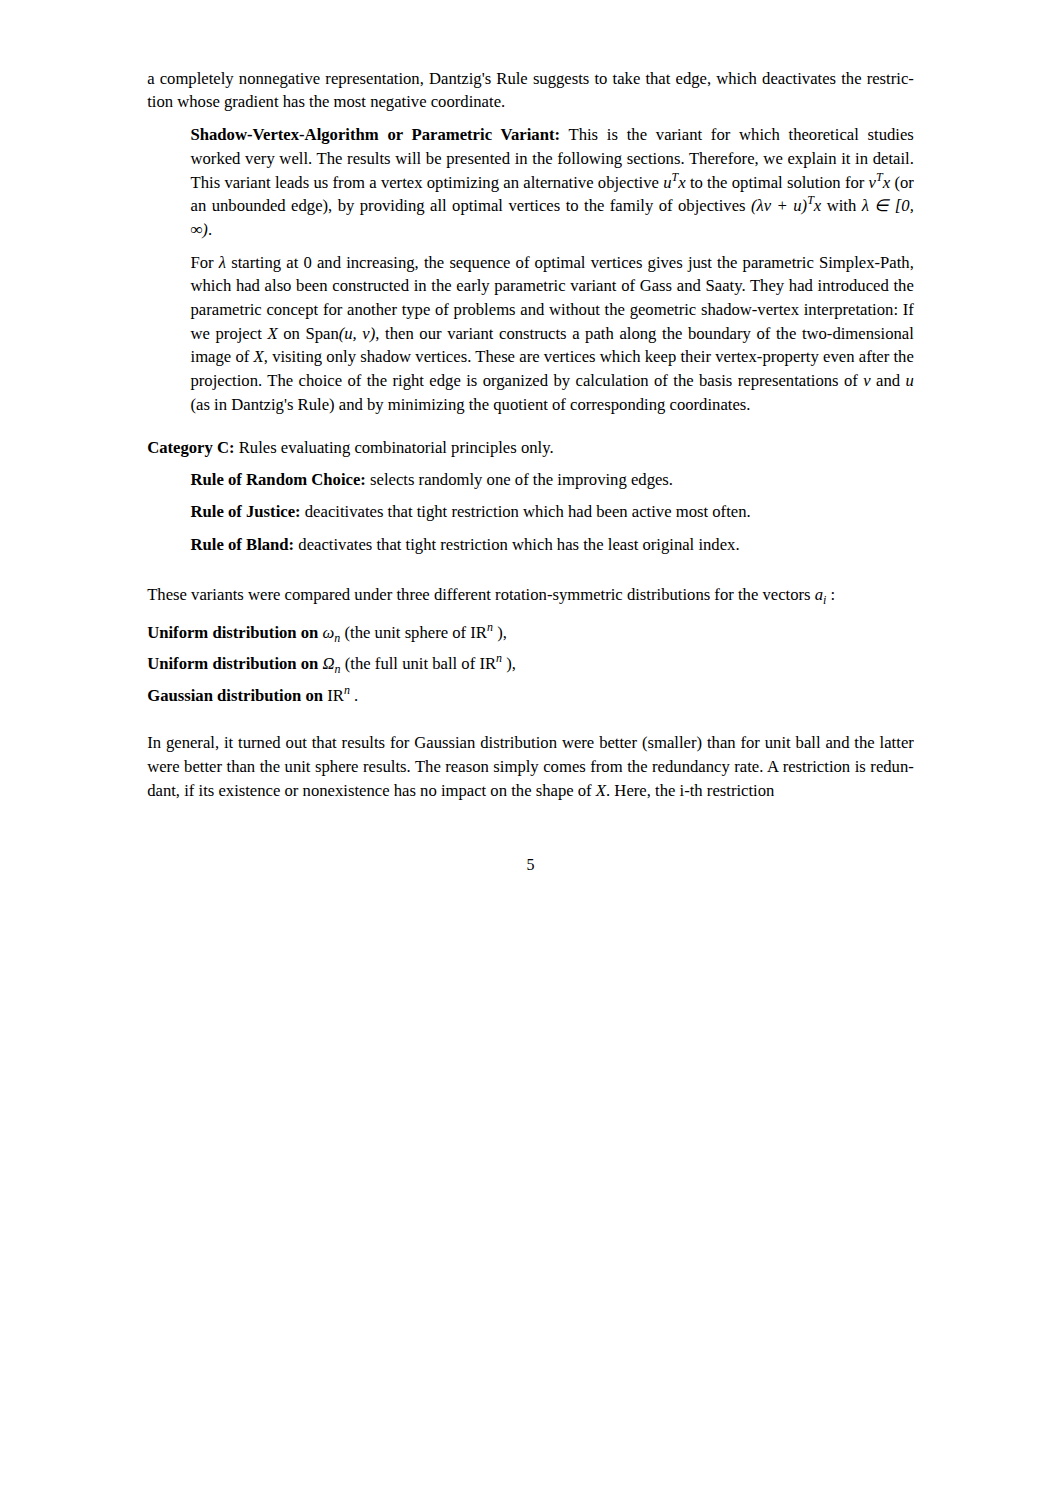a completely nonnegative representation, Dantzig's Rule suggests to take that edge, which deactivates the restriction whose gradient has the most negative coordinate.
Shadow-Vertex-Algorithm or Parametric Variant: This is the variant for which theoretical studies worked very well. The results will be presented in the following sections. Therefore, we explain it in detail. This variant leads us from a vertex optimizing an alternative objective uTx to the optimal solution for vTx (or an unbounded edge), by providing all optimal vertices to the family of objectives (λv + u)Tx with λ ∈ [0, ∞).
For λ starting at 0 and increasing, the sequence of optimal vertices gives just the parametric Simplex-Path, which had also been constructed in the early parametric variant of Gass and Saaty. They had introduced the parametric concept for another type of problems and without the geometric shadow-vertex interpretation: If we project X on Span(u, v), then our variant constructs a path along the boundary of the two-dimensional image of X, visiting only shadow vertices. These are vertices which keep their vertex-property even after the projection. The choice of the right edge is organized by calculation of the basis representations of v and u (as in Dantzig's Rule) and by minimizing the quotient of corresponding coordinates.
Category C: Rules evaluating combinatorial principles only.
Rule of Random Choice: selects randomly one of the improving edges.
Rule of Justice: deacitivates that tight restriction which had been active most often.
Rule of Bland: deactivates that tight restriction which has the least original index.
These variants were compared under three different rotation-symmetric distributions for the vectors ai :
Uniform distribution on ωn (the unit sphere of IRn ),
Uniform distribution on Ωn (the full unit ball of IRn ),
Gaussian distribution on IRn .
In general, it turned out that results for Gaussian distribution were better (smaller) than for unit ball and the latter were better than the unit sphere results. The reason simply comes from the redundancy rate. A restriction is redundant, if its existence or nonexistence has no impact on the shape of X. Here, the i-th restriction
5